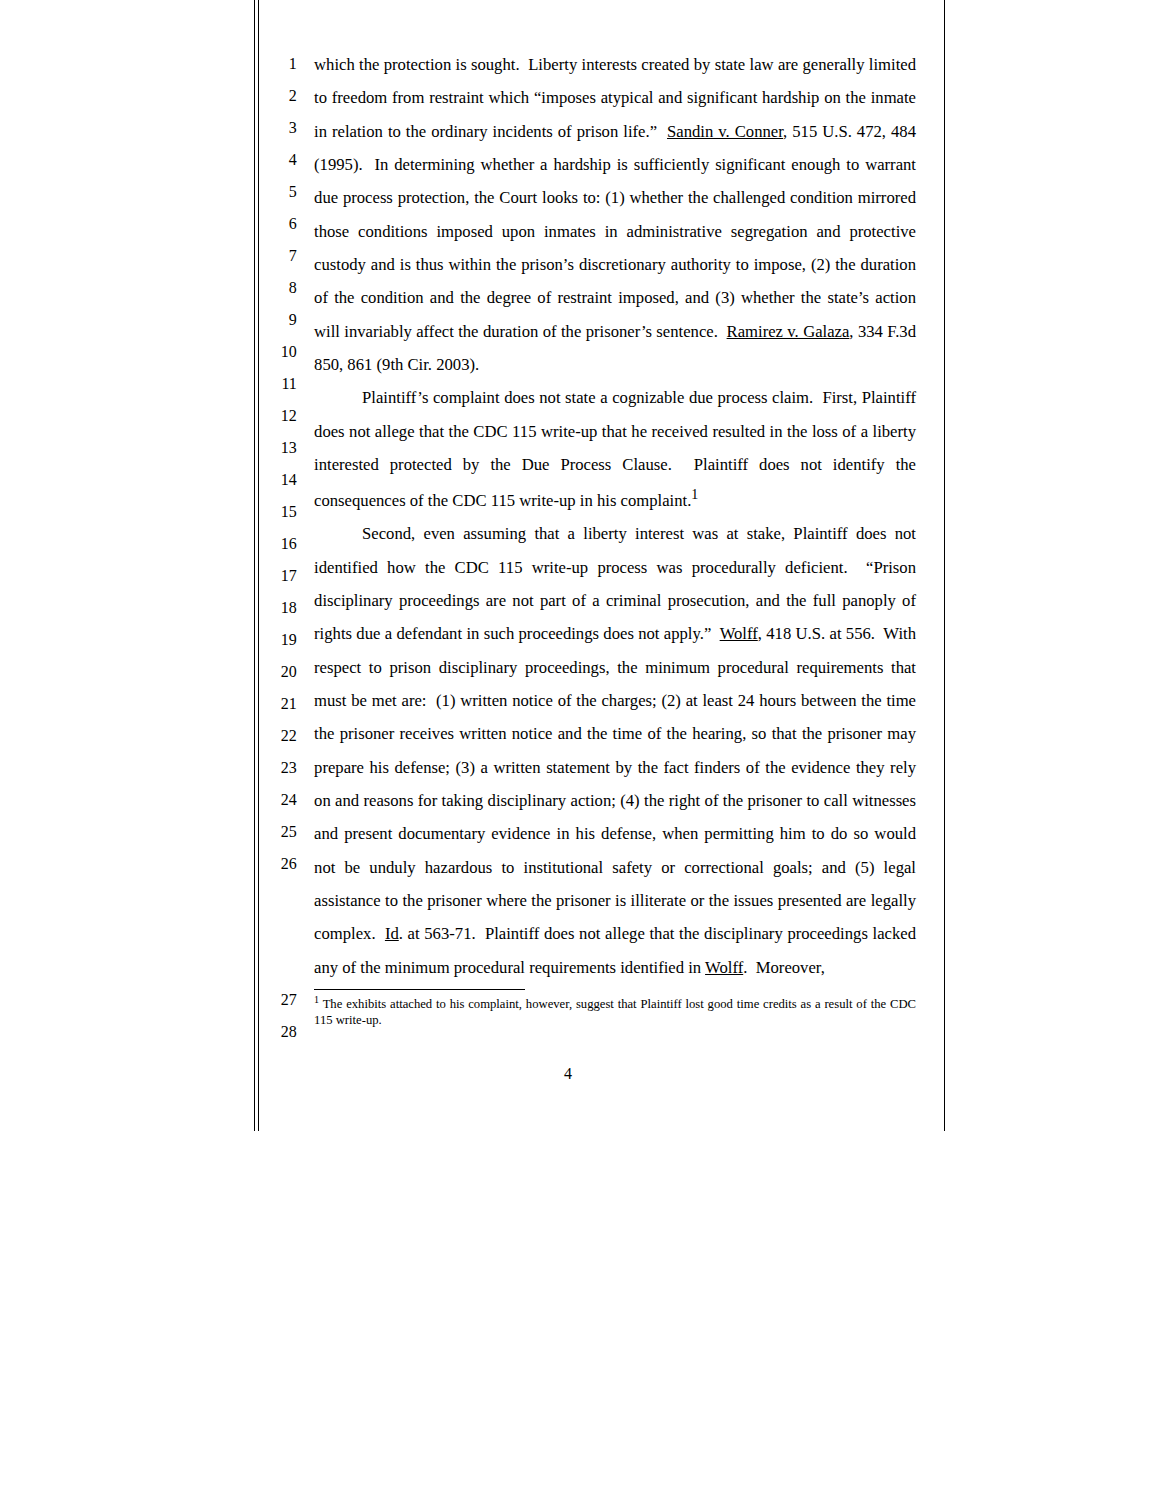1
2
3
4
5
6
7
8
9
10
11
12
13
14
15
16
17
18
19
20
21
22
23
24
25
26
which the protection is sought. Liberty interests created by state law are generally limited to freedom from restraint which “imposes atypical and significant hardship on the inmate in relation to the ordinary incidents of prison life.” Sandin v. Conner, 515 U.S. 472, 484 (1995). In determining whether a hardship is sufficiently significant enough to warrant due process protection, the Court looks to: (1) whether the challenged condition mirrored those conditions imposed upon inmates in administrative segregation and protective custody and is thus within the prison’s discretionary authority to impose, (2) the duration of the condition and the degree of restraint imposed, and (3) whether the state’s action will invariably affect the duration of the prisoner’s sentence. Ramirez v. Galaza, 334 F.3d 850, 861 (9th Cir. 2003).
Plaintiff’s complaint does not state a cognizable due process claim. First, Plaintiff does not allege that the CDC 115 write-up that he received resulted in the loss of a liberty interested protected by the Due Process Clause. Plaintiff does not identify the consequences of the CDC 115 write-up in his complaint.1
Second, even assuming that a liberty interest was at stake, Plaintiff does not identified how the CDC 115 write-up process was procedurally deficient. “Prison disciplinary proceedings are not part of a criminal prosecution, and the full panoply of rights due a defendant in such proceedings does not apply.” Wolff, 418 U.S. at 556. With respect to prison disciplinary proceedings, the minimum procedural requirements that must be met are: (1) written notice of the charges; (2) at least 24 hours between the time the prisoner receives written notice and the time of the hearing, so that the prisoner may prepare his defense; (3) a written statement by the fact finders of the evidence they rely on and reasons for taking disciplinary action; (4) the right of the prisoner to call witnesses and present documentary evidence in his defense, when permitting him to do so would not be unduly hazardous to institutional safety or correctional goals; and (5) legal assistance to the prisoner where the prisoner is illiterate or the issues presented are legally complex. Id. at 563-71. Plaintiff does not allege that the disciplinary proceedings lacked any of the minimum procedural requirements identified in Wolff. Moreover,
27
28
1 The exhibits attached to his complaint, however, suggest that Plaintiff lost good time credits as a result of the CDC 115 write-up.
4